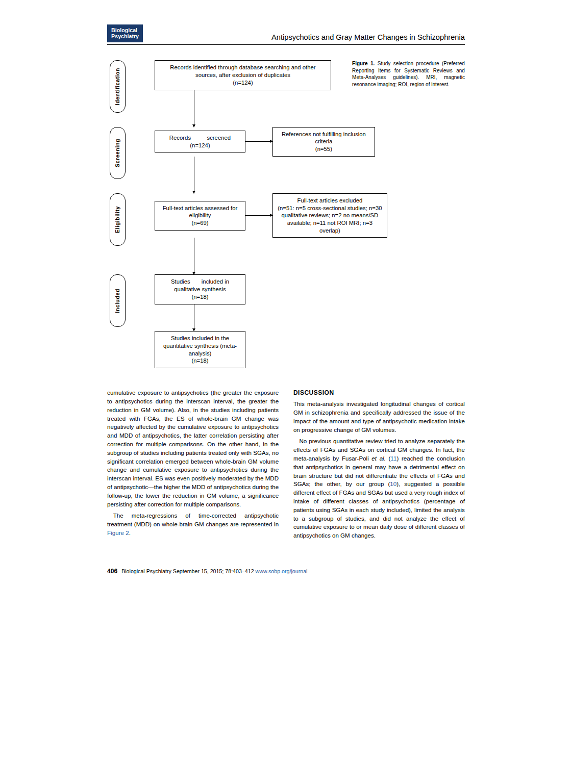Biological
Psychiatry
Antipsychotics and Gray Matter Changes in Schizophrenia
Figure 1. Study selection procedure (Preferred Reporting Items for Systematic Reviews and Meta-Analyses guidelines). MRI, magnetic resonance imaging; ROI, region of interest.
Identification
Records identified through database searching and other sources, after exclusion of duplicates
(n=124)
Screening
Records screened
(n=124)
References not fulfilling inclusion criteria
(n=55)
Eligibility
Full-text articles assessed for eligibility
(n=69)
Full-text articles excluded
(n=51: n=5 cross-sectional studies; n=30 qualitative reviews; n=2 no means/SD available; n=11 not ROI MRI; n=3 overlap)
Included
Studies included in qualitative synthesis
(n=18)
Studies included in the quantitative synthesis (meta-analysis)
(n=18)
cumulative exposure to antipsychotics (the greater the exposure to antipsychotics during the interscan interval, the greater the reduction in GM volume). Also, in the studies including patients treated with FGAs, the ES of whole-brain GM change was negatively affected by the cumulative exposure to antipsychotics and MDD of antipsychotics, the latter correlation persisting after correction for multiple comparisons. On the other hand, in the subgroup of studies including patients treated only with SGAs, no significant correlation emerged between whole-brain GM volume change and cumulative exposure to antipsychotics during the interscan interval. ES was even positively moderated by the MDD of antipsychotic—the higher the MDD of antipsychotics during the follow-up, the lower the reduction in GM volume, a significance persisting after correction for multiple comparisons.
The meta-regressions of time-corrected antipsychotic treatment (MDD) on whole-brain GM changes are represented in Figure 2.
DISCUSSION
This meta-analysis investigated longitudinal changes of cortical GM in schizophrenia and specifically addressed the issue of the impact of the amount and type of antipsychotic medication intake on progressive change of GM volumes.
No previous quantitative review tried to analyze separately the effects of FGAs and SGAs on cortical GM changes. In fact, the meta-analysis by Fusar-Poli et al. (11) reached the conclusion that antipsychotics in general may have a detrimental effect on brain structure but did not differentiate the effects of FGAs and SGAs; the other, by our group (10), suggested a possible different effect of FGAs and SGAs but used a very rough index of intake of different classes of antipsychotics (percentage of patients using SGAs in each study included), limited the analysis to a subgroup of studies, and did not analyze the effect of cumulative exposure to or mean daily dose of different classes of antipsychotics on GM changes.
406 Biological Psychiatry September 15, 2015; 78:403–412 www.sobp.org/journal